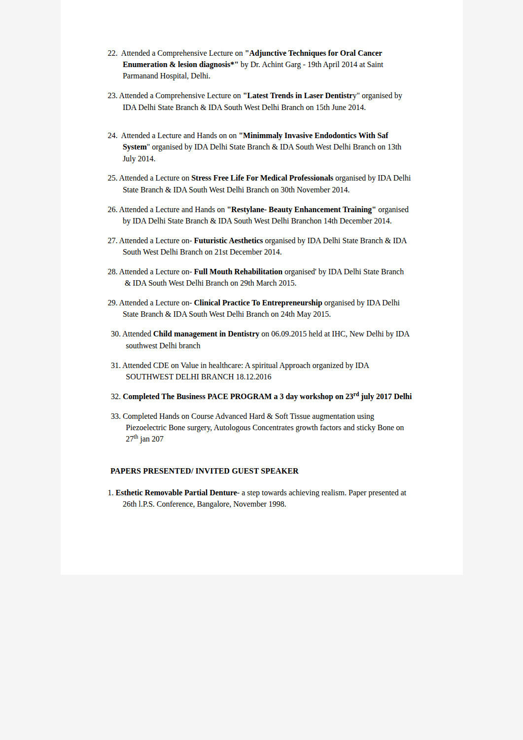22. Attended a Comprehensive Lecture on "Adjunctive Techniques for Oral Cancer Enumeration & lesion diagnosis*" by Dr. Achint Garg - 19th April 2014 at Saint Parmanand Hospital, Delhi.
23. Attended a Comprehensive Lecture on "Latest Trends in Laser Dentistry" organised by IDA Delhi State Branch & IDA South West Delhi Branch on 15th June 2014.
24. Attended a Lecture and Hands on on "Minimmaly Invasive Endodontics With Saf System" organised by IDA Delhi State Branch & IDA South West Delhi Branch on 13th July 2014.
25. Attended a Lecture on Stress Free Life For Medical Professionals organised by IDA Delhi State Branch & IDA South West Delhi Branch on 30th November 2014.
26. Attended a Lecture and Hands on "Restylane- Beauty Enhancement Training" organised by IDA Delhi State Branch & IDA South West Delhi Branchon 14th December 2014.
27. Attended a Lecture on- Futuristic Aesthetics organised by IDA Delhi State Branch & IDA South West Delhi Branch on 21st December 2014.
28. Attended a Lecture on- Full Mouth Rehabilitation organised' by IDA Delhi State Branch
& IDA South West Delhi Branch on 29th March 2015.
29. Attended a Lecture on- Clinical Practice To Entrepreneurship organised by IDA Delhi State Branch & IDA South West Delhi Branch on 24th May 2015.
30. Attended Child management in Dentistry on 06.09.2015 held at IHC, New Delhi by IDA southwest Delhi branch
31. Attended CDE on Value in healthcare: A spiritual Approach organized by IDA SOUTHWEST DELHI BRANCH 18.12.2016
32. Completed The Business PACE PROGRAM a 3 day workshop on 23rd july 2017 Delhi
33. Completed Hands on Course Advanced Hard & Soft Tissue augmentation using Piezoelectric Bone surgery, Autologous Concentrates growth factors and sticky Bone on 27th jan 207
PAPERS PRESENTED/ INVITED GUEST SPEAKER
1. Esthetic Removable Partial Denture- a step towards achieving realism. Paper presented at 26th l.P.S. Conference, Bangalore, November 1998.